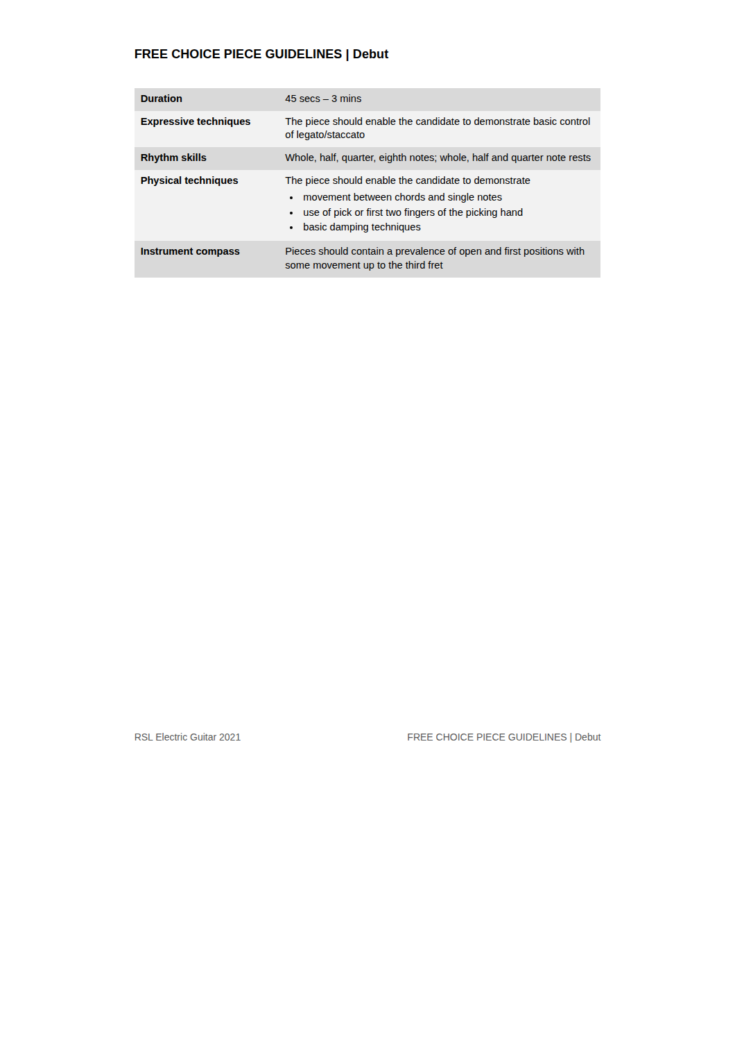FREE CHOICE PIECE GUIDELINES | Debut
| Duration | 45 secs – 3 mins |
| Expressive techniques | The piece should enable the candidate to demonstrate basic control of legato/staccato |
| Rhythm skills | Whole, half, quarter, eighth notes; whole, half and quarter note rests |
| Physical techniques | The piece should enable the candidate to demonstrate movement between chords and single notes use of pick or first two fingers of the picking hand basic damping techniques |
| Instrument compass | Pieces should contain a prevalence of open and first positions with some movement up to the third fret |
RSL Electric Guitar 2021 FREE CHOICE PIECE GUIDELINES | Debut